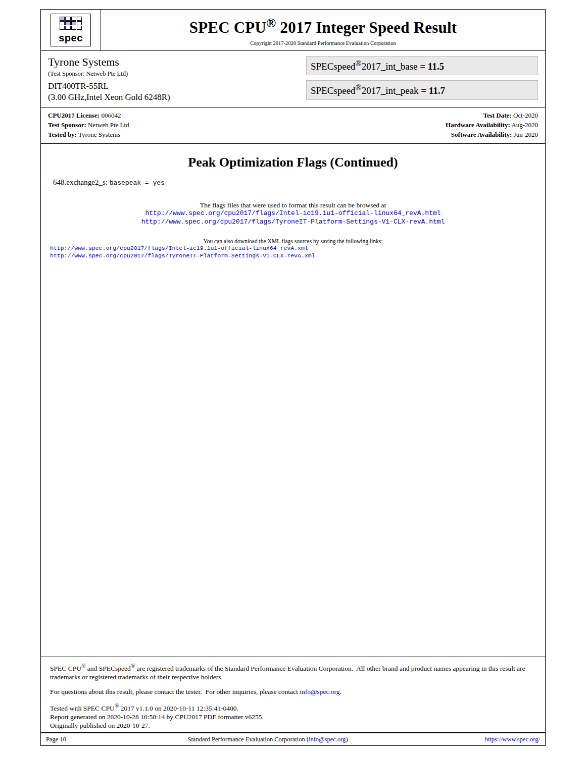spec
SPEC CPU® 2017 Integer Speed Result
Copyright 2017-2020 Standard Performance Evaluation Corporation
Tyrone Systems
(Test Sponsor: Netweb Pte Ltd)
DIT400TR-55RL
(3.00 GHz,Intel Xeon Gold 6248R)
SPECspeed®2017_int_base = 11.5
SPECspeed®2017_int_peak = 11.7
CPU2017 License: 006042
Test Sponsor: Netweb Pte Ltd
Tested by: Tyrone Systems
Test Date: Oct-2020
Hardware Availability: Aug-2020
Software Availability: Jun-2020
Peak Optimization Flags (Continued)
648.exchange2_s: basepeak = yes
The flags files that were used to format this result can be browsed at
http://www.spec.org/cpu2017/flags/Intel-ic19.1u1-official-linux64_revA.html
http://www.spec.org/cpu2017/flags/TyroneIT-Platform-Settings-V1-CLX-revA.html
You can also download the XML flags sources by saving the following links:
http://www.spec.org/cpu2017/flags/Intel-ic19.1u1-official-linux64_revA.xml
http://www.spec.org/cpu2017/flags/TyroneIT-Platform-Settings-V1-CLX-revA.xml
SPEC CPU® and SPECspeed® are registered trademarks of the Standard Performance Evaluation Corporation. All other brand and product names appearing in this result are trademarks or registered trademarks of their respective holders.
For questions about this result, please contact the tester. For other inquiries, please contact info@spec.org.
Tested with SPEC CPU® 2017 v1.1.0 on 2020-10-11 12:35:41-0400.
Report generated on 2020-10-28 10:50:14 by CPU2017 PDF formatter v6255.
Originally published on 2020-10-27.
Page 10
Standard Performance Evaluation Corporation (info@spec.org)
https://www.spec.org/